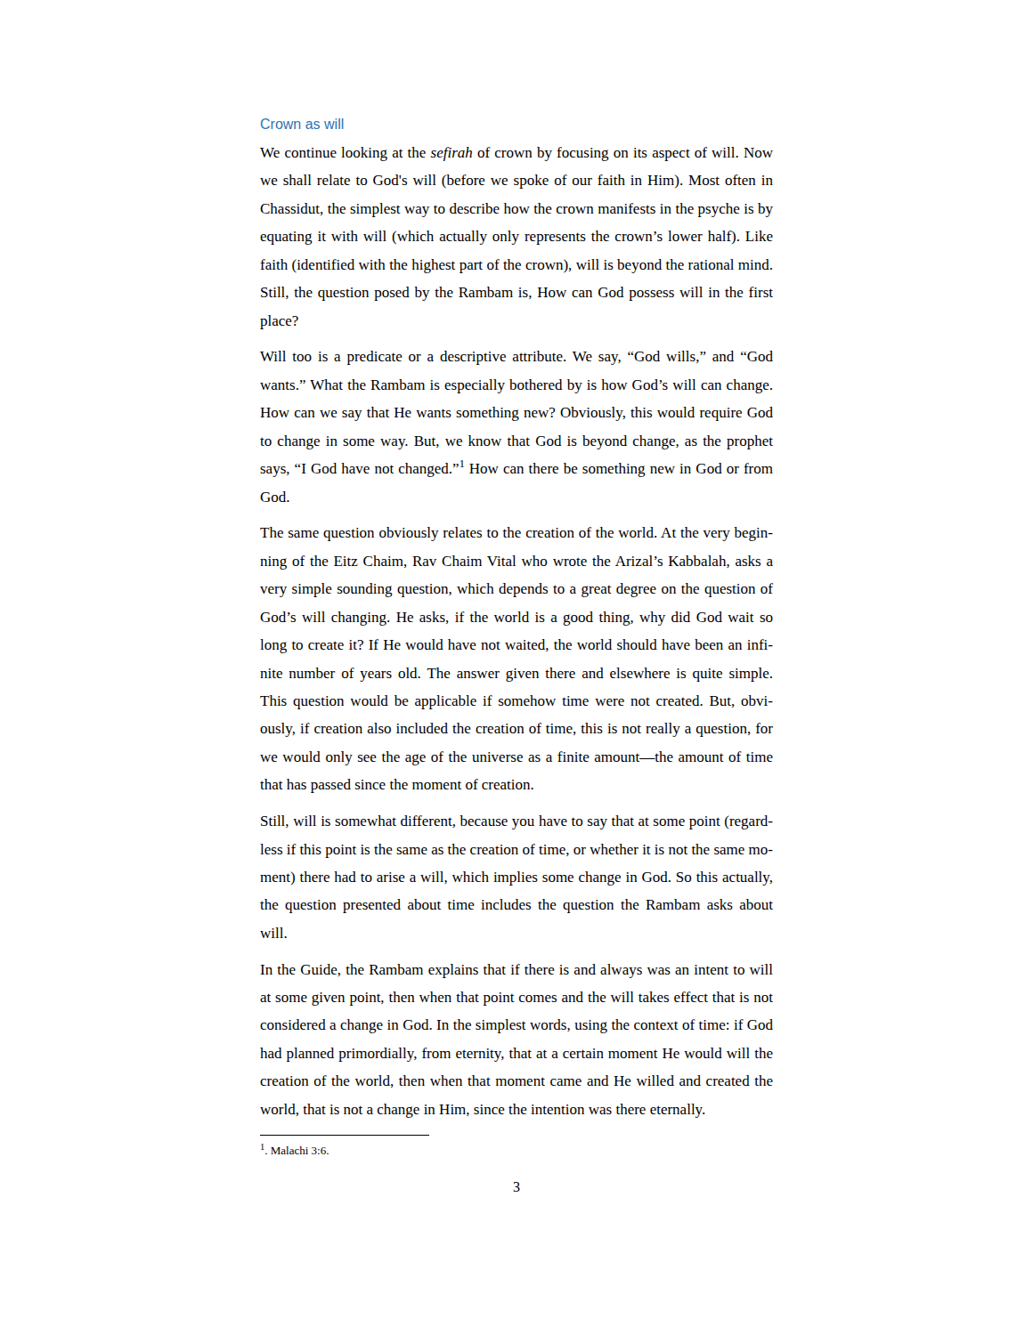Crown as will
We continue looking at the sefirah of crown by focusing on its aspect of will. Now we shall relate to God's will (before we spoke of our faith in Him). Most often in Chassidut, the simplest way to describe how the crown manifests in the psyche is by equating it with will (which actually only represents the crown’s lower half). Like faith (identified with the highest part of the crown), will is beyond the rational mind. Still, the question posed by the Rambam is, How can God possess will in the first place?
Will too is a predicate or a descriptive attribute. We say, “God wills,” and “God wants.” What the Rambam is especially bothered by is how God’s will can change. How can we say that He wants something new? Obviously, this would require God to change in some way. But, we know that God is beyond change, as the prophet says, “I God have not changed.”1 How can there be something new in God or from God.
The same question obviously relates to the creation of the world. At the very beginning of the Eitz Chaim, Rav Chaim Vital who wrote the Arizal’s Kabbalah, asks a very simple sounding question, which depends to a great degree on the question of God’s will changing. He asks, if the world is a good thing, why did God wait so long to create it? If He would have not waited, the world should have been an infinite number of years old. The answer given there and elsewhere is quite simple. This question would be applicable if somehow time were not created. But, obviously, if creation also included the creation of time, this is not really a question, for we would only see the age of the universe as a finite amount—the amount of time that has passed since the moment of creation.
Still, will is somewhat different, because you have to say that at some point (regardless if this point is the same as the creation of time, or whether it is not the same moment) there had to arise a will, which implies some change in God. So this actually, the question presented about time includes the question the Rambam asks about will.
In the Guide, the Rambam explains that if there is and always was an intent to will at some given point, then when that point comes and the will takes effect that is not considered a change in God. In the simplest words, using the context of time: if God had planned primordially, from eternity, that at a certain moment He would will the creation of the world, then when that moment came and He willed and created the world, that is not a change in Him, since the intention was there eternally.
1. Malachi 3:6.
3